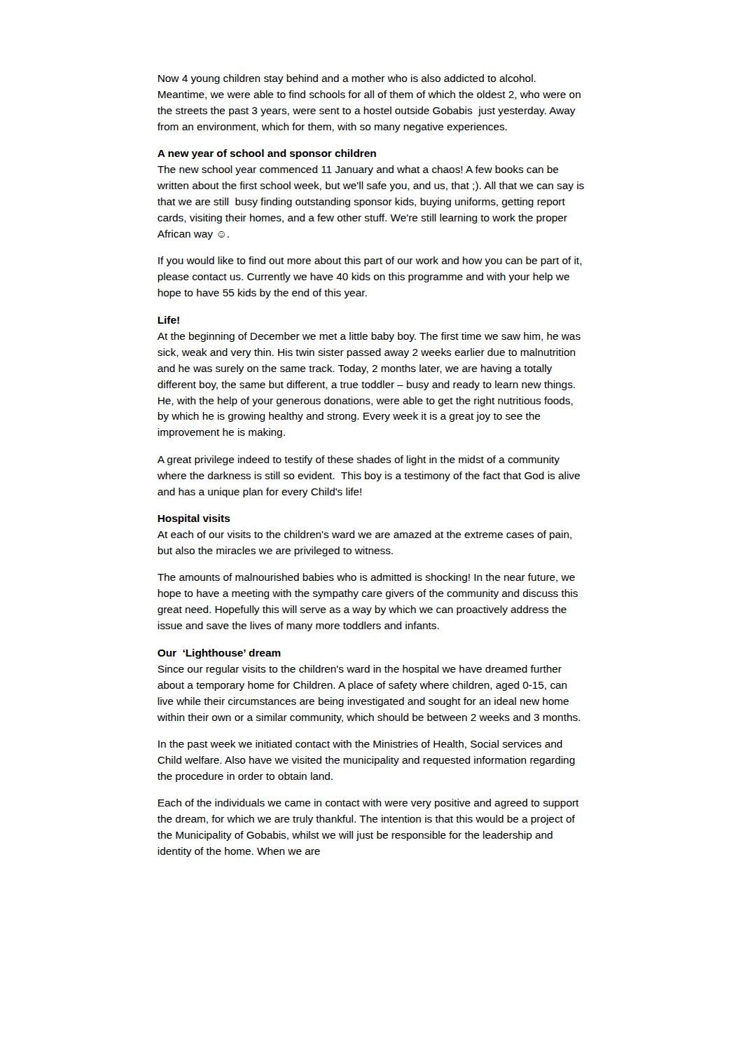Now 4 young children stay behind and a mother who is also addicted to alcohol. Meantime, we were able to find schools for all of them of which the oldest 2, who were on the streets the past 3 years, were sent to a hostel outside Gobabis just yesterday. Away from an environment, which for them, with so many negative experiences.
A new year of school and sponsor children
The new school year commenced 11 January and what a chaos! A few books can be written about the first school week, but we'll safe you, and us, that ;). All that we can say is that we are still busy finding outstanding sponsor kids, buying uniforms, getting report cards, visiting their homes, and a few other stuff. We're still learning to work the proper African way ☺.
If you would like to find out more about this part of our work and how you can be part of it, please contact us. Currently we have 40 kids on this programme and with your help we hope to have 55 kids by the end of this year.
Life!
At the beginning of December we met a little baby boy. The first time we saw him, he was sick, weak and very thin. His twin sister passed away 2 weeks earlier due to malnutrition and he was surely on the same track. Today, 2 months later, we are having a totally different boy, the same but different, a true toddler – busy and ready to learn new things. He, with the help of your generous donations, were able to get the right nutritious foods, by which he is growing healthy and strong. Every week it is a great joy to see the improvement he is making.
A great privilege indeed to testify of these shades of light in the midst of a community where the darkness is still so evident. This boy is a testimony of the fact that God is alive and has a unique plan for every Child's life!
Hospital visits
At each of our visits to the children's ward we are amazed at the extreme cases of pain, but also the miracles we are privileged to witness.
The amounts of malnourished babies who is admitted is shocking! In the near future, we hope to have a meeting with the sympathy care givers of the community and discuss this great need. Hopefully this will serve as a way by which we can proactively address the issue and save the lives of many more toddlers and infants.
Our ‘Lighthouse’ dream
Since our regular visits to the children's ward in the hospital we have dreamed further about a temporary home for Children. A place of safety where children, aged 0-15, can live while their circumstances are being investigated and sought for an ideal new home within their own or a similar community, which should be between 2 weeks and 3 months.
In the past week we initiated contact with the Ministries of Health, Social services and Child welfare. Also have we visited the municipality and requested information regarding the procedure in order to obtain land.
Each of the individuals we came in contact with were very positive and agreed to support the dream, for which we are truly thankful. The intention is that this would be a project of the Municipality of Gobabis, whilst we will just be responsible for the leadership and identity of the home. When we are